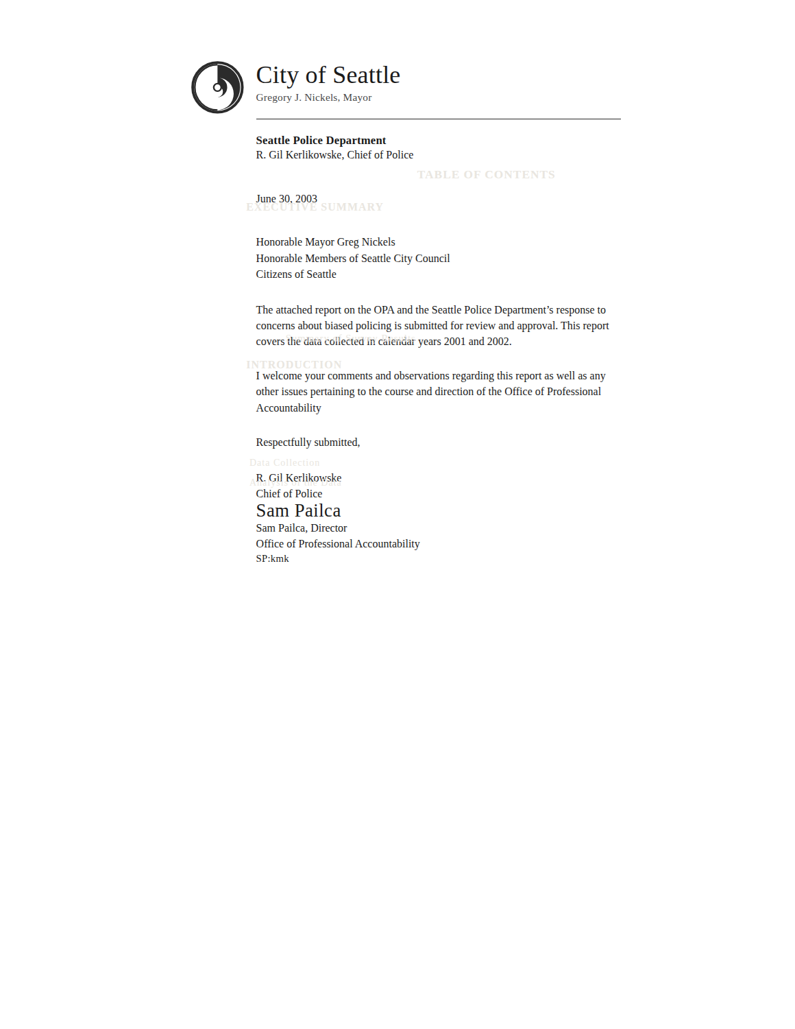TABLE OF CONTENTS
EXECUTIVE SUMMARY
Summary of Survey Results
INTRODUCTION
Data Collection
Analysis of the Data
City of Seattle
Gregory J. Nickels, Mayor
Seattle Police Department
R. Gil Kerlikowske, Chief of Police
June 30, 2003
Honorable Mayor Greg Nickels
Honorable Members of Seattle City Council
Citizens of Seattle
The attached report on the OPA and the Seattle Police Department’s response to concerns about biased policing is submitted for review and approval. This report covers the data collected in calendar years 2001 and 2002.
I welcome your comments and observations regarding this report as well as any other issues pertaining to the course and direction of the Office of Professional Accountability
Respectfully submitted,
R. Gil Kerlikowske
Chief of Police
Sam Pailca
Sam Pailca, Director
Office of Professional Accountability
SP:kmk